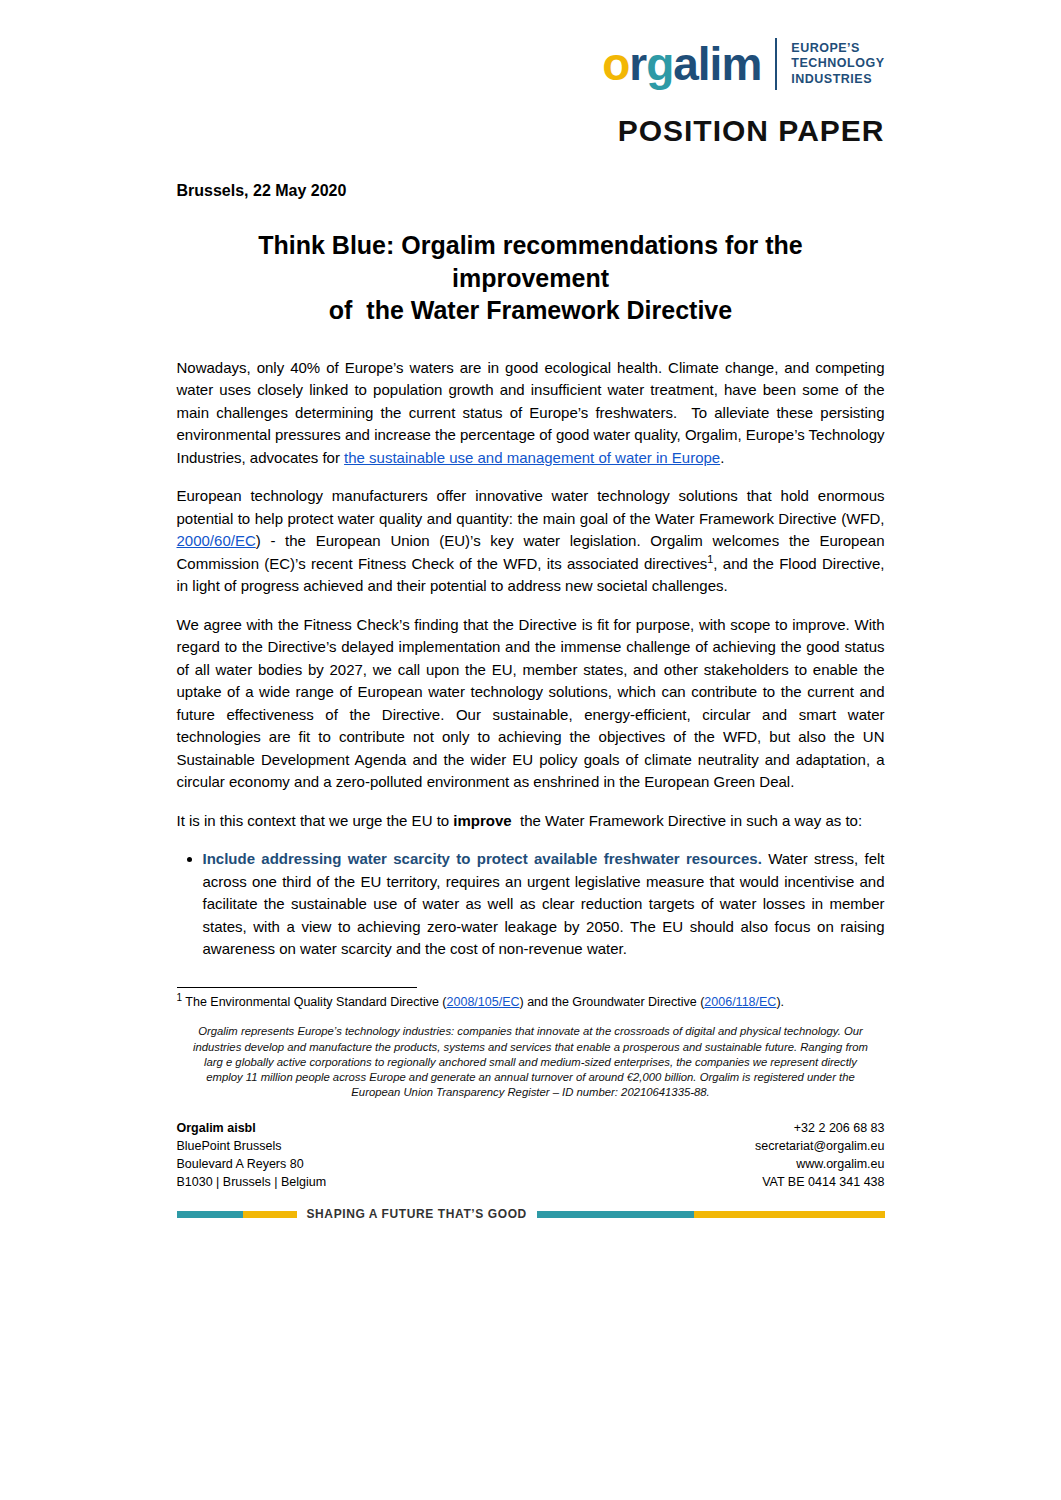orgalim
Europe’s
Technology
Industries
POSITION PAPER
Brussels, 22 May 2020
Think Blue: Orgalim recommendations for the improvement
of the Water Framework Directive
Nowadays, only 40% of Europe’s waters are in good ecological health. Climate change, and competing water uses closely linked to population growth and insufficient water treatment, have been some of the main challenges determining the current status of Europe’s freshwaters. To alleviate these persisting environmental pressures and increase the percentage of good water quality, Orgalim, Europe’s Technology Industries, advocates for the sustainable use and management of water in Europe.
European technology manufacturers offer innovative water technology solutions that hold enormous potential to help protect water quality and quantity: the main goal of the Water Framework Directive (WFD, 2000/60/EC) - the European Union (EU)’s key water legislation. Orgalim welcomes the European Commission (EC)’s recent Fitness Check of the WFD, its associated directives1, and the Flood Directive, in light of progress achieved and their potential to address new societal challenges.
We agree with the Fitness Check’s finding that the Directive is fit for purpose, with scope to improve. With regard to the Directive’s delayed implementation and the immense challenge of achieving the good status of all water bodies by 2027, we call upon the EU, member states, and other stakeholders to enable the uptake of a wide range of European water technology solutions, which can contribute to the current and future effectiveness of the Directive. Our sustainable, energy-efficient, circular and smart water technologies are fit to contribute not only to achieving the objectives of the WFD, but also the UN Sustainable Development Agenda and the wider EU policy goals of climate neutrality and adaptation, a circular economy and a zero-polluted environment as enshrined in the European Green Deal.
It is in this context that we urge the EU to improve the Water Framework Directive in such a way as to:
Include addressing water scarcity to protect available freshwater resources. Water stress, felt across one third of the EU territory, requires an urgent legislative measure that would incentivise and facilitate the sustainable use of water as well as clear reduction targets of water losses in member states, with a view to achieving zero-water leakage by 2050. The EU should also focus on raising awareness on water scarcity and the cost of non-revenue water.
1 The Environmental Quality Standard Directive (2008/105/EC) and the Groundwater Directive (2006/118/EC).
Orgalim represents Europe’s technology industries: companies that innovate at the crossroads of digital and physical technology. Our industries develop and manufacture the products, systems and services that enable a prosperous and sustainable future. Ranging from larg e globally active corporations to regionally anchored small and medium-sized enterprises, the companies we represent directly employ 11 million people across Europe and generate an annual turnover of around €2,000 billion. Orgalim is registered under the European Union Transparency Register – ID number: 20210641335-88.
Orgalim aisbl
BluePoint Brussels
Boulevard A Reyers 80
B1030 | Brussels | Belgium
+32 2 206 68 83
secretariat@orgalim.eu
www.orgalim.eu
VAT BE 0414 341 438
SHAPING A FUTURE THAT’S GOOD